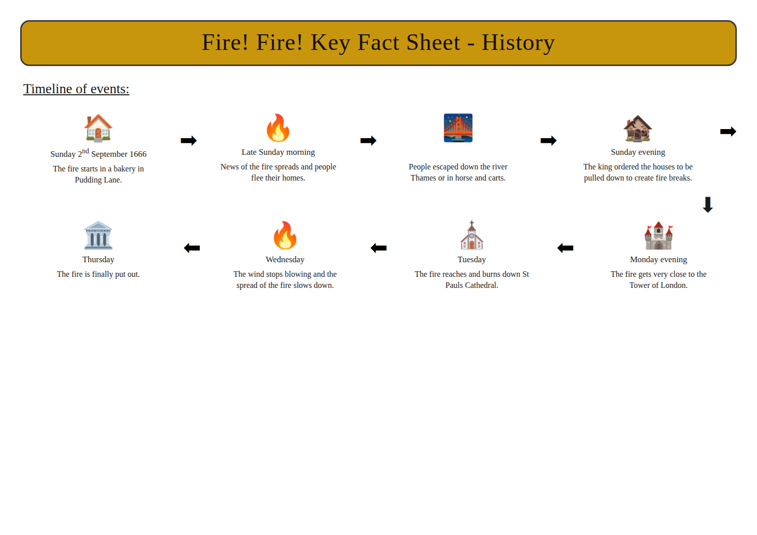Fire! Fire! Key Fact Sheet - History
Timeline of events:
🏠
Sunday 2nd September 1666 The fire starts in a bakery in Pudding Lane.
➡
🔥
Late Sunday morning News of the fire spreads and people flee their homes.
➡
🌉
People escaped down the river Thames or in horse and carts.
➡
🏚️
Sunday evening The king ordered the houses to be pulled down to create fire breaks.
➡
⬇
🏰
Monday evening The fire gets very close to the Tower of London.
⬅
⛪
Tuesday The fire reaches and burns down St Pauls Cathedral.
⬅
🔥
Wednesday The wind stops blowing and the spread of the fire slows down.
⬅
🏛️
Thursday The fire is finally put out.